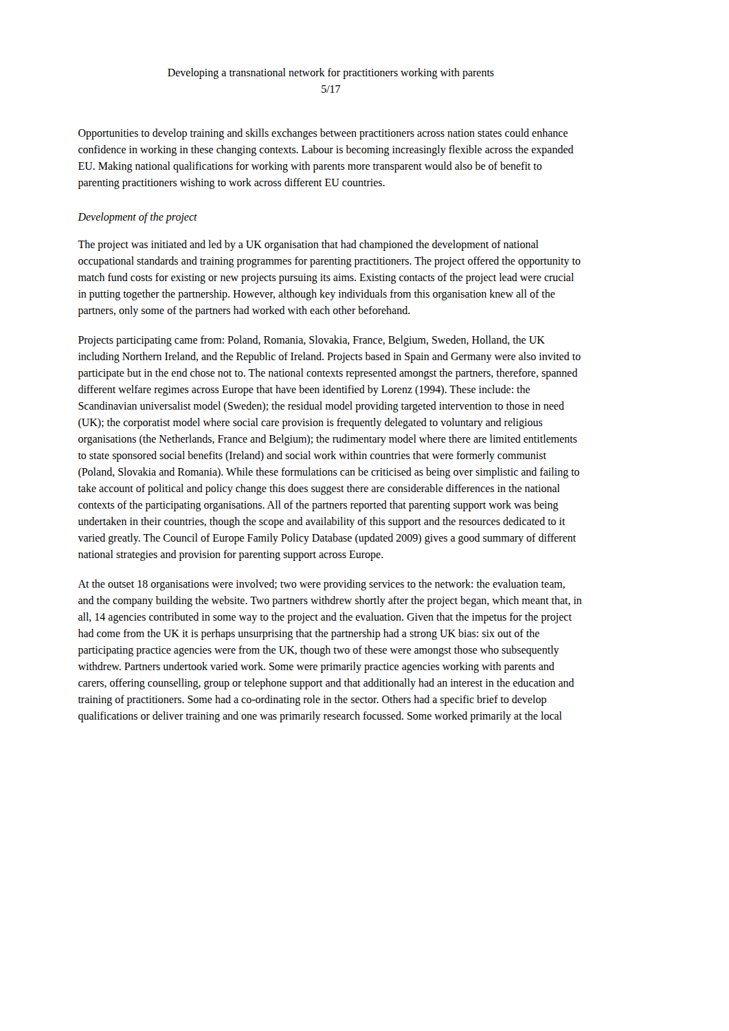Developing a transnational network for practitioners working with parents 5/17
Opportunities to develop training and skills exchanges between practitioners across nation states could enhance confidence in working in these changing contexts. Labour is becoming increasingly flexible across the expanded EU. Making national qualifications for working with parents more transparent would also be of benefit to parenting practitioners wishing to work across different EU countries.
Development of the project
The project was initiated and led by a UK organisation that had championed the development of national occupational standards and training programmes for parenting practitioners. The project offered the opportunity to match fund costs for existing or new projects pursuing its aims. Existing contacts of the project lead were crucial in putting together the partnership. However, although key individuals from this organisation knew all of the partners, only some of the partners had worked with each other beforehand.
Projects participating came from: Poland, Romania, Slovakia, France, Belgium, Sweden, Holland, the UK including Northern Ireland, and the Republic of Ireland. Projects based in Spain and Germany were also invited to participate but in the end chose not to. The national contexts represented amongst the partners, therefore, spanned different welfare regimes across Europe that have been identified by Lorenz (1994). These include: the Scandinavian universalist model (Sweden); the residual model providing targeted intervention to those in need (UK); the corporatist model where social care provision is frequently delegated to voluntary and religious organisations (the Netherlands, France and Belgium); the rudimentary model where there are limited entitlements to state sponsored social benefits (Ireland) and social work within countries that were formerly communist (Poland, Slovakia and Romania). While these formulations can be criticised as being over simplistic and failing to take account of political and policy change this does suggest there are considerable differences in the national contexts of the participating organisations. All of the partners reported that parenting support work was being undertaken in their countries, though the scope and availability of this support and the resources dedicated to it varied greatly. The Council of Europe Family Policy Database (updated 2009) gives a good summary of different national strategies and provision for parenting support across Europe.
At the outset 18 organisations were involved; two were providing services to the network: the evaluation team, and the company building the website. Two partners withdrew shortly after the project began, which meant that, in all, 14 agencies contributed in some way to the project and the evaluation. Given that the impetus for the project had come from the UK it is perhaps unsurprising that the partnership had a strong UK bias: six out of the participating practice agencies were from the UK, though two of these were amongst those who subsequently withdrew. Partners undertook varied work. Some were primarily practice agencies working with parents and carers, offering counselling, group or telephone support and that additionally had an interest in the education and training of practitioners. Some had a co-ordinating role in the sector. Others had a specific brief to develop qualifications or deliver training and one was primarily research focussed. Some worked primarily at the local